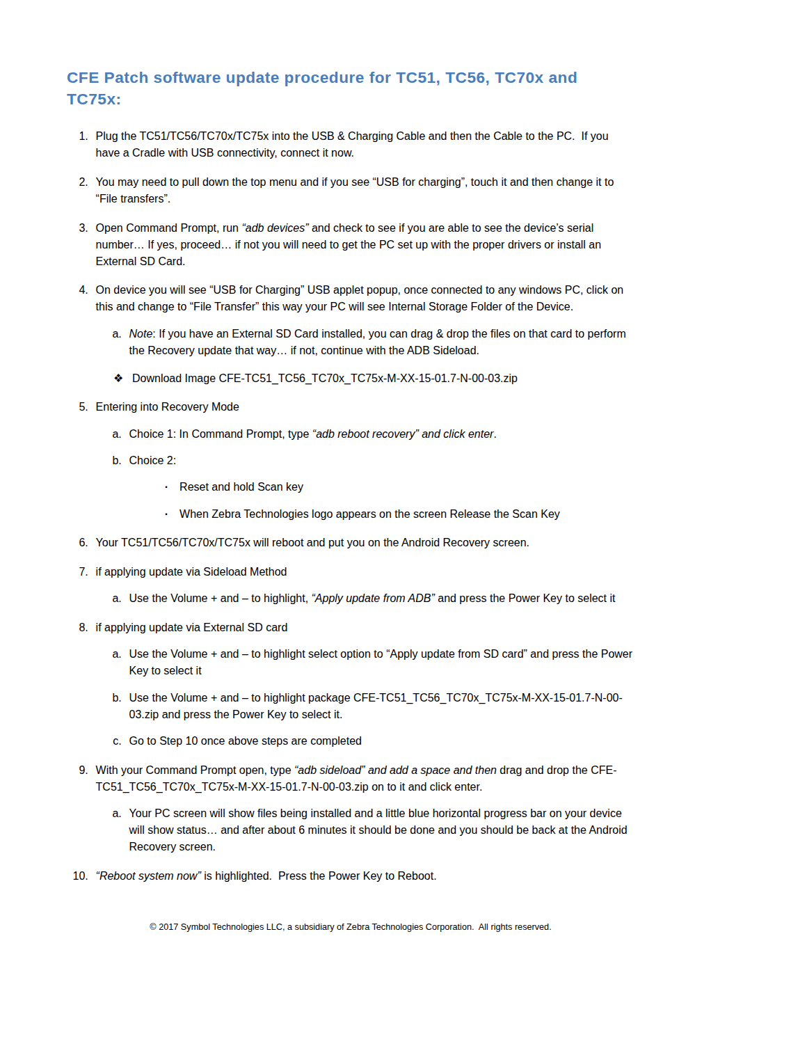CFE Patch software update procedure for TC51, TC56, TC70x and TC75x:
Plug the TC51/TC56/TC70x/TC75x into the USB & Charging Cable and then the Cable to the PC. If you have a Cradle with USB connectivity, connect it now.
You may need to pull down the top menu and if you see “USB for charging”, touch it and then change it to “File transfers”.
Open Command Prompt, run “adb devices” and check to see if you are able to see the device’s serial number… If yes, proceed… if not you will need to get the PC set up with the proper drivers or install an External SD Card.
On device you will see “USB for Charging” USB applet popup, once connected to any windows PC, click on this and change to “File Transfer” this way your PC will see Internal Storage Folder of the Device.
Note: If you have an External SD Card installed, you can drag & drop the files on that card to perform the Recovery update that way… if not, continue with the ADB Sideload.
Download Image CFE-TC51_TC56_TC70x_TC75x-M-XX-15-01.7-N-00-03.zip
Entering into Recovery Mode
Choice 1: In Command Prompt, type “adb reboot recovery” and click enter.
Choice 2:
Reset and hold Scan key
When Zebra Technologies logo appears on the screen Release the Scan Key
Your TC51/TC56/TC70x/TC75x will reboot and put you on the Android Recovery screen.
if applying update via Sideload Method
Use the Volume + and – to highlight, “Apply update from ADB” and press the Power Key to select it
if applying update via External SD card
Use the Volume + and – to highlight select option to “Apply update from SD card” and press the Power Key to select it
Use the Volume + and – to highlight package CFE-TC51_TC56_TC70x_TC75x-M-XX-15-01.7-N-00-03.zip and press the Power Key to select it.
Go to Step 10 once above steps are completed
With your Command Prompt open, type “adb sideload” and add a space and then drag and drop the CFE-TC51_TC56_TC70x_TC75x-M-XX-15-01.7-N-00-03.zip on to it and click enter.
Your PC screen will show files being installed and a little blue horizontal progress bar on your device will show status… and after about 6 minutes it should be done and you should be back at the Android Recovery screen.
“Reboot system now” is highlighted. Press the Power Key to Reboot.
© 2017 Symbol Technologies LLC, a subsidiary of Zebra Technologies Corporation. All rights reserved.